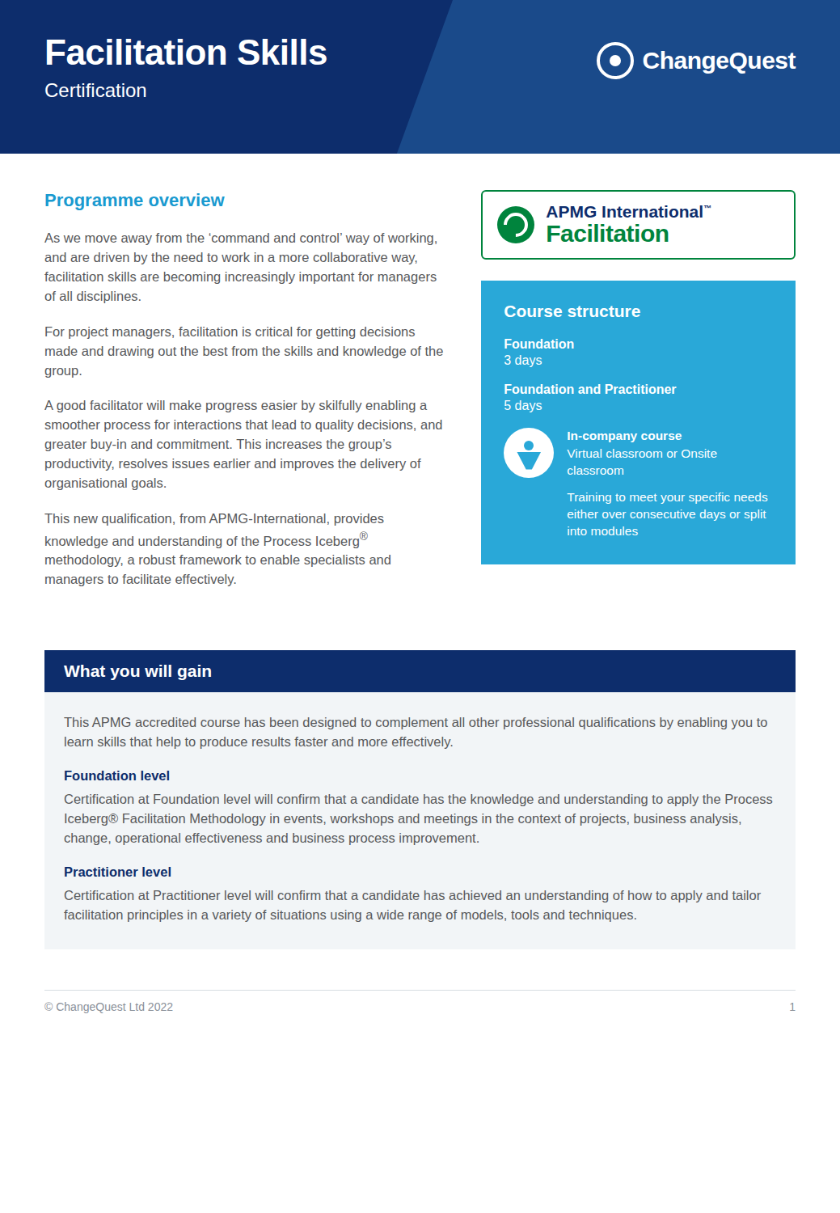Facilitation Skills
Certification
ChangeQuest
Programme overview
As we move away from the ‘command and control’ way of working, and are driven by the need to work in a more collaborative way, facilitation skills are becoming increasingly important for managers of all disciplines.
For project managers, facilitation is critical for getting decisions made and drawing out the best from the skills and knowledge of the group.
A good facilitator will make progress easier by skilfully enabling a smoother process for interactions that lead to quality decisions, and greater buy-in and commitment. This increases the group’s productivity, resolves issues earlier and improves the delivery of organisational goals.
This new qualification, from APMG-International, provides knowledge and understanding of the Process Iceberg® methodology, a robust framework to enable specialists and managers to facilitate effectively.
APMG International™
Facilitation
Course structure
Foundation
3 days
Foundation and Practitioner
5 days
In-company course Virtual classroom or Onsite classroom
Training to meet your specific needs either over consecutive days or split into modules
What you will gain
This APMG accredited course has been designed to complement all other professional qualifications by enabling you to learn skills that help to produce results faster and more effectively.
Foundation level
Certification at Foundation level will confirm that a candidate has the knowledge and understanding to apply the Process Iceberg® Facilitation Methodology in events, workshops and meetings in the context of projects, business analysis, change, operational effectiveness and business process improvement.
Practitioner level
Certification at Practitioner level will confirm that a candidate has achieved an understanding of how to apply and tailor facilitation principles in a variety of situations using a wide range of models, tools and techniques.
© ChangeQuest Ltd 2022
1